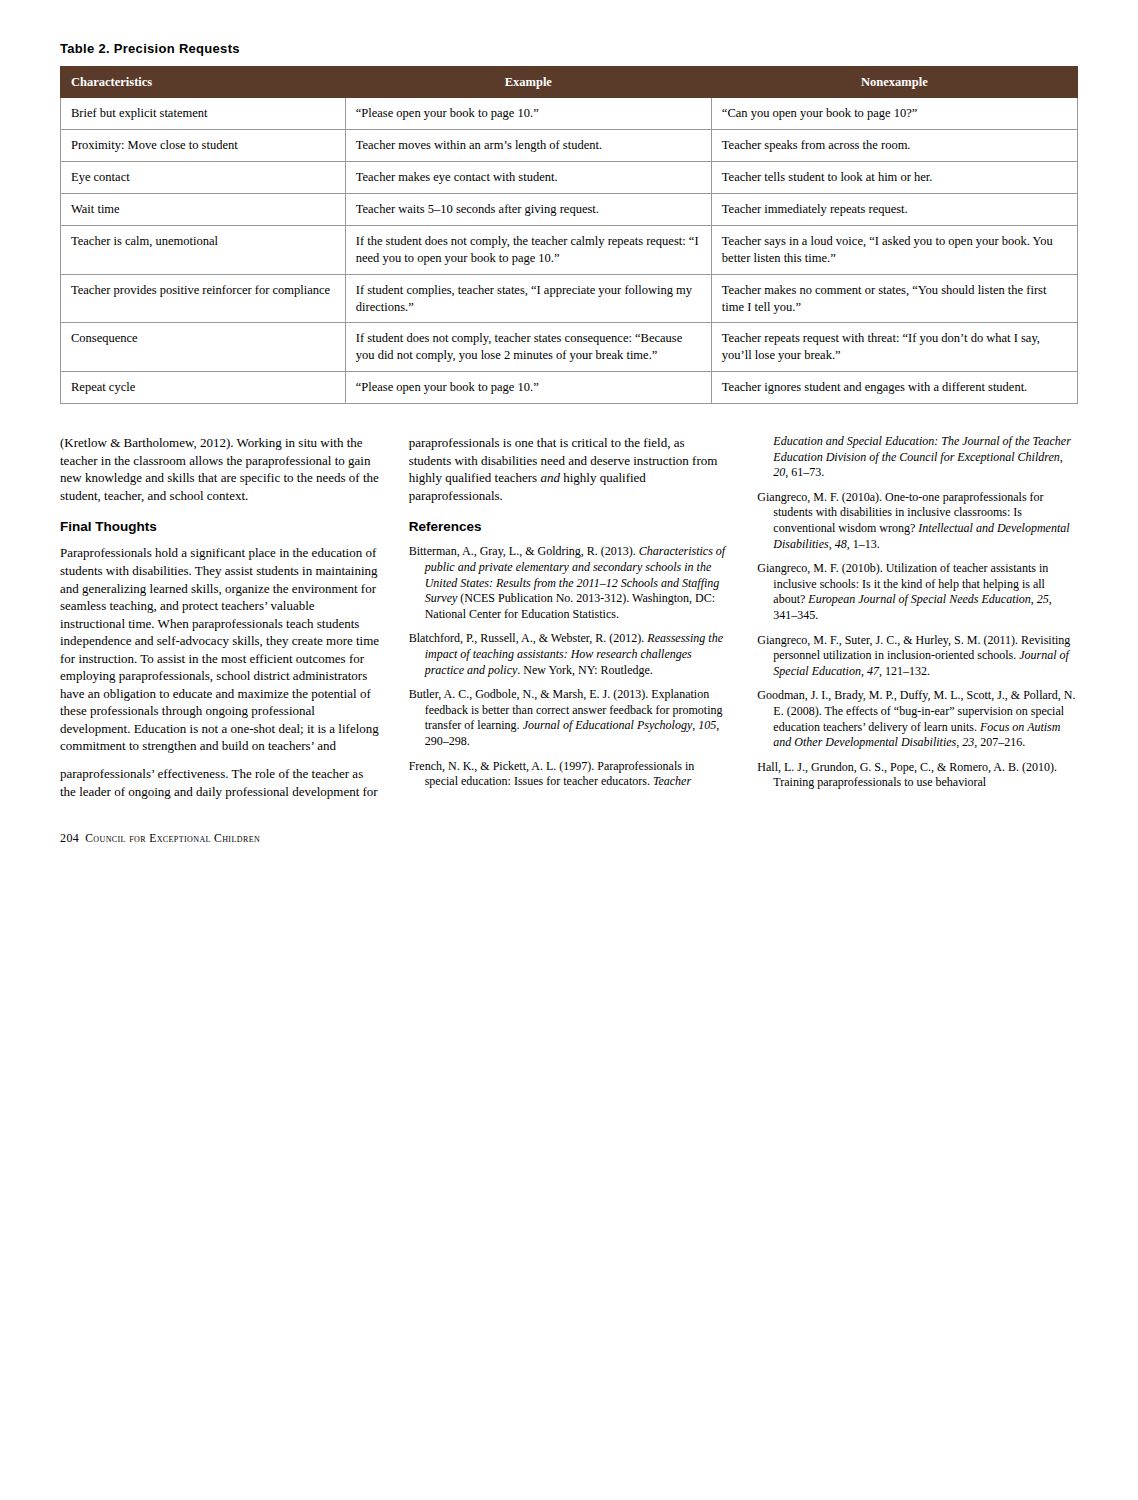Table 2. Precision Requests
| Characteristics | Example | Nonexample |
| --- | --- | --- |
| Brief but explicit statement | “Please open your book to page 10.” | “Can you open your book to page 10?” |
| Proximity: Move close to student | Teacher moves within an arm’s length of student. | Teacher speaks from across the room. |
| Eye contact | Teacher makes eye contact with student. | Teacher tells student to look at him or her. |
| Wait time | Teacher waits 5–10 seconds after giving request. | Teacher immediately repeats request. |
| Teacher is calm, unemotional | If the student does not comply, the teacher calmly repeats request: “I need you to open your book to page 10.” | Teacher says in a loud voice, “I asked you to open your book. You better listen this time.” |
| Teacher provides positive reinforcer for compliance | If student complies, teacher states, “I appreciate your following my directions.” | Teacher makes no comment or states, “You should listen the first time I tell you.” |
| Consequence | If student does not comply, teacher states consequence: “Because you did not comply, you lose 2 minutes of your break time.” | Teacher repeats request with threat: “If you don’t do what I say, you’ll lose your break.” |
| Repeat cycle | “Please open your book to page 10.” | Teacher ignores student and engages with a different student. |
(Kretlow & Bartholomew, 2012). Working in situ with the teacher in the classroom allows the paraprofessional to gain new knowledge and skills that are specific to the needs of the student, teacher, and school context.
Final Thoughts
Paraprofessionals hold a significant place in the education of students with disabilities. They assist students in maintaining and generalizing learned skills, organize the environment for seamless teaching, and protect teachers’ valuable instructional time. When paraprofessionals teach students independence and self-advocacy skills, they create more time for instruction. To assist in the most efficient outcomes for employing paraprofessionals, school district administrators have an obligation to educate and maximize the potential of these professionals through ongoing professional development. Education is not a one-shot deal; it is a lifelong commitment to strengthen and build on teachers’ and
paraprofessionals’ effectiveness. The role of the teacher as the leader of ongoing and daily professional development for paraprofessionals is one that is critical to the field, as students with disabilities need and deserve instruction from highly qualified teachers and highly qualified paraprofessionals.
References
Bitterman, A., Gray, L., & Goldring, R. (2013). Characteristics of public and private elementary and secondary schools in the United States: Results from the 2011–12 Schools and Staffing Survey (NCES Publication No. 2013-312). Washington, DC: National Center for Education Statistics.
Blatchford, P., Russell, A., & Webster, R. (2012). Reassessing the impact of teaching assistants: How research challenges practice and policy. New York, NY: Routledge.
Butler, A. C., Godbole, N., & Marsh, E. J. (2013). Explanation feedback is better than correct answer feedback for promoting transfer of learning. Journal of Educational Psychology, 105, 290–298.
French, N. K., & Pickett, A. L. (1997). Paraprofessionals in special education: Issues for teacher educators. Teacher Education and Special Education: The Journal of the Teacher Education Division of the Council for Exceptional Children, 20, 61–73.
Giangreco, M. F. (2010a). One-to-one paraprofessionals for students with disabilities in inclusive classrooms: Is conventional wisdom wrong? Intellectual and Developmental Disabilities, 48, 1–13.
Giangreco, M. F. (2010b). Utilization of teacher assistants in inclusive schools: Is it the kind of help that helping is all about? European Journal of Special Needs Education, 25, 341–345.
Giangreco, M. F., Suter, J. C., & Hurley, S. M. (2011). Revisiting personnel utilization in inclusion-oriented schools. Journal of Special Education, 47, 121–132.
Goodman, J. I., Brady, M. P., Duffy, M. L., Scott, J., & Pollard, N. E. (2008). The effects of “bug-in-ear” supervision on special education teachers’ delivery of learn units. Focus on Autism and Other Developmental Disabilities, 23, 207–216.
Hall, L. J., Grundon, G. S., Pope, C., & Romero, A. B. (2010). Training paraprofessionals to use behavioral
204 Council for Exceptional Children